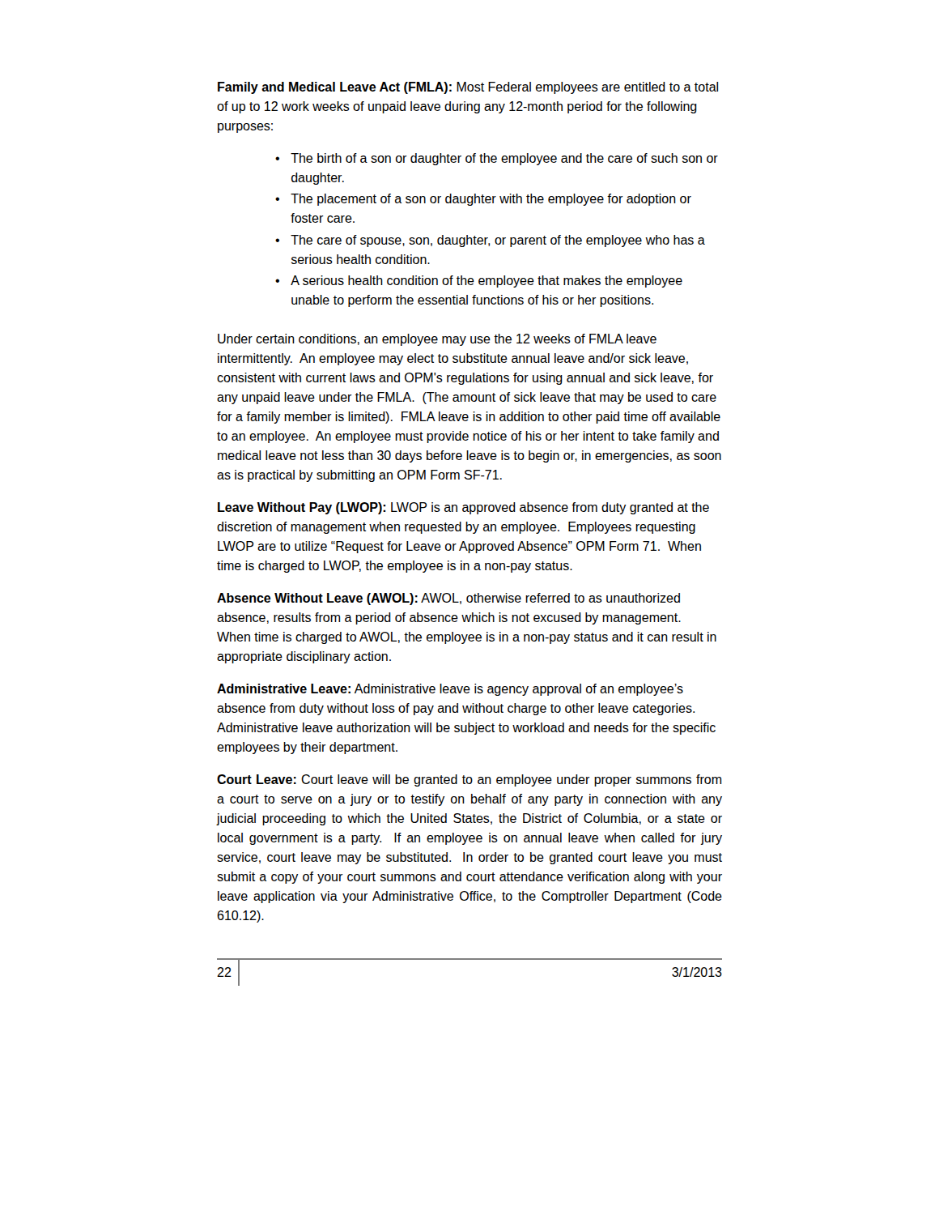Family and Medical Leave Act (FMLA): Most Federal employees are entitled to a total of up to 12 work weeks of unpaid leave during any 12-month period for the following purposes:
The birth of a son or daughter of the employee and the care of such son or daughter.
The placement of a son or daughter with the employee for adoption or foster care.
The care of spouse, son, daughter, or parent of the employee who has a serious health condition.
A serious health condition of the employee that makes the employee unable to perform the essential functions of his or her positions.
Under certain conditions, an employee may use the 12 weeks of FMLA leave intermittently. An employee may elect to substitute annual leave and/or sick leave, consistent with current laws and OPM's regulations for using annual and sick leave, for any unpaid leave under the FMLA. (The amount of sick leave that may be used to care for a family member is limited). FMLA leave is in addition to other paid time off available to an employee. An employee must provide notice of his or her intent to take family and medical leave not less than 30 days before leave is to begin or, in emergencies, as soon as is practical by submitting an OPM Form SF-71.
Leave Without Pay (LWOP): LWOP is an approved absence from duty granted at the discretion of management when requested by an employee. Employees requesting LWOP are to utilize “Request for Leave or Approved Absence” OPM Form 71. When time is charged to LWOP, the employee is in a non-pay status.
Absence Without Leave (AWOL): AWOL, otherwise referred to as unauthorized absence, results from a period of absence which is not excused by management. When time is charged to AWOL, the employee is in a non-pay status and it can result in appropriate disciplinary action.
Administrative Leave: Administrative leave is agency approval of an employee’s absence from duty without loss of pay and without charge to other leave categories. Administrative leave authorization will be subject to workload and needs for the specific employees by their department.
Court Leave: Court leave will be granted to an employee under proper summons from a court to serve on a jury or to testify on behalf of any party in connection with any judicial proceeding to which the United States, the District of Columbia, or a state or local government is a party. If an employee is on annual leave when called for jury service, court leave may be substituted. In order to be granted court leave you must submit a copy of your court summons and court attendance verification along with your leave application via your Administrative Office, to the Comptroller Department (Code 610.12).
22 3/1/2013